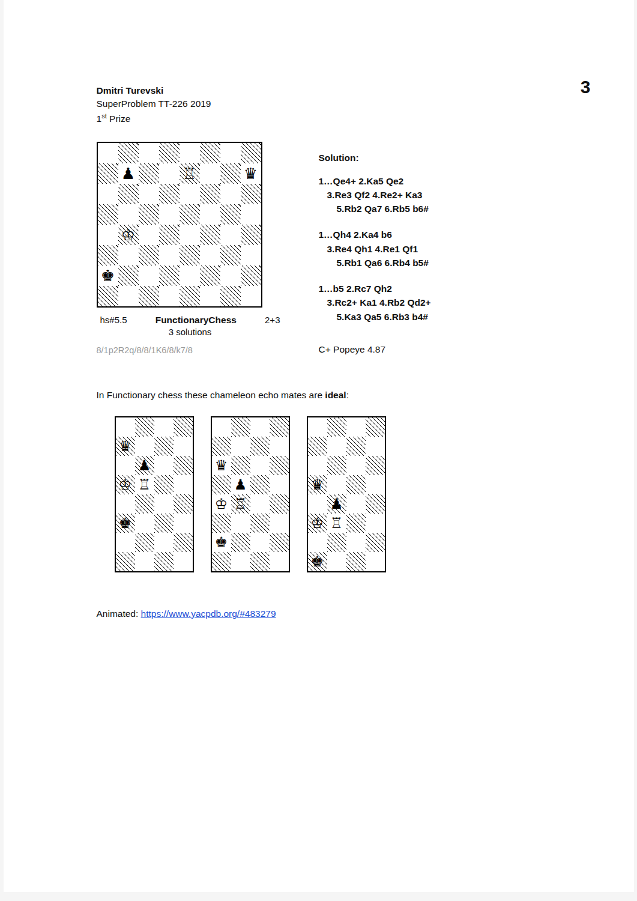3
Dmitri Turevski
SuperProblem TT-226 2019
1st Prize
♟
♖
♛
♔
♚
hs#5.5 FunctionaryChess 2+3
3 solutions
8/1p2R2q/8/8/1K6/8/k7/8
Solution:
1…Qe4+ 2.Ka5 Qe2 3.Re3 Qf2 4.Re2+ Ka3 5.Rb2 Qa7 6.Rb5 b6#
1…Qh4 2.Ka4 b6 3.Re4 Qh1 4.Re1 Qf1 5.Rb1 Qa6 6.Rb4 b5#
1…b5 2.Rc7 Qh2 3.Rc2+ Ka1 4.Rb2 Qd2+ 5.Ka3 Qa5 6.Rb3 b4#
C+ Popeye 4.87
In Functionary chess these chameleon echo mates are ideal:
♛
♟
♔
♖
♚
♛
♟
♔
♖
♚
♛
♟
♔
♖
♚
Animated: https://www.yacpdb.org/#483279